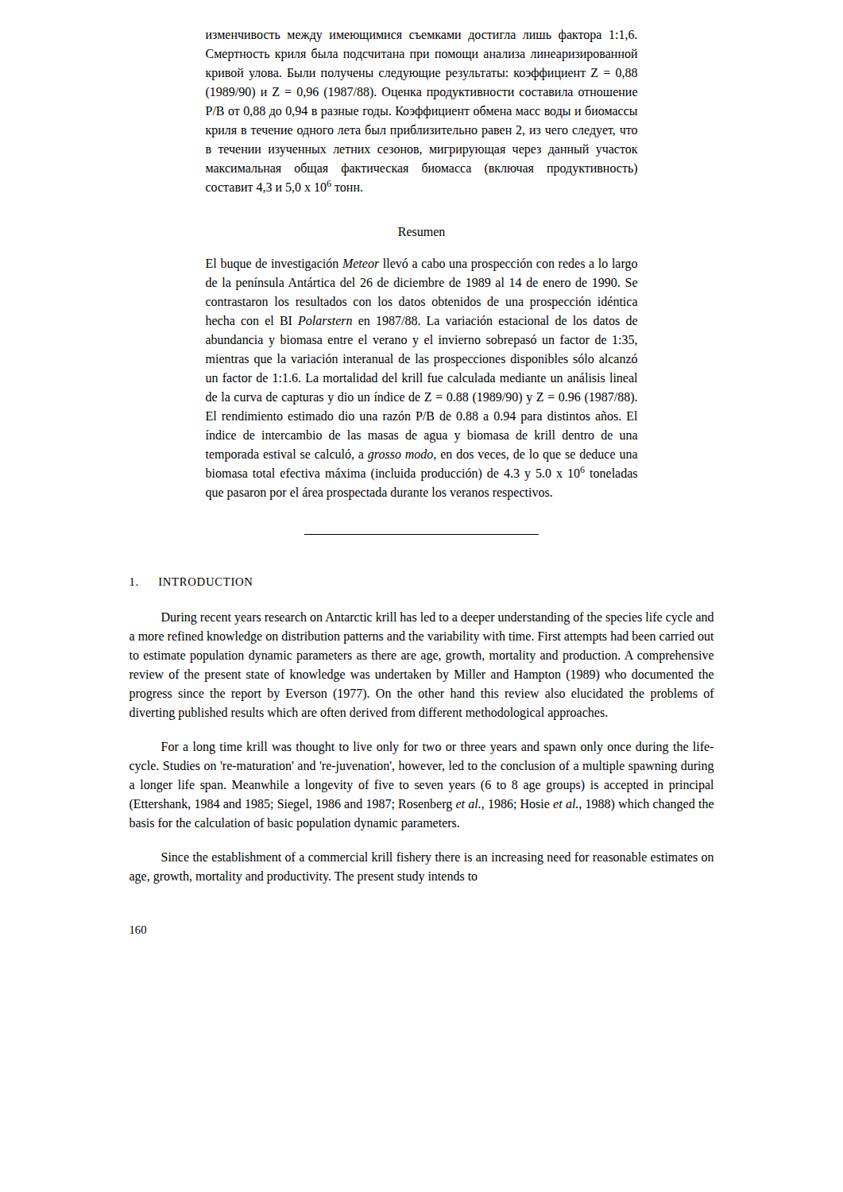изменчивость между имеющимися съемками достигла лишь фактора 1:1,6. Смертность криля была подсчитана при помощи анализа линеаризированной кривой улова. Были получены следующие результаты: коэффициент Z = 0,88 (1989/90) и Z = 0,96 (1987/88). Оценка продуктивности составила отношение P/B от 0,88 до 0,94 в разные годы. Коэффициент обмена масс воды и биомассы криля в течение одного лета был приблизительно равен 2, из чего следует, что в течении изученных летних сезонов, мигрирующая через данный участок максимальная общая фактическая биомасса (включая продуктивность) составит 4,3 и 5,0 x 106 тонн.
Resumen
El buque de investigación Meteor llevó a cabo una prospección con redes a lo largo de la península Antártica del 26 de diciembre de 1989 al 14 de enero de 1990. Se contrastaron los resultados con los datos obtenidos de una prospección idéntica hecha con el BI Polarstern en 1987/88. La variación estacional de los datos de abundancia y biomasa entre el verano y el invierno sobrepasó un factor de 1:35, mientras que la variación interanual de las prospecciones disponibles sólo alcanzó un factor de 1:1.6. La mortalidad del krill fue calculada mediante un análisis lineal de la curva de capturas y dio un índice de Z = 0.88 (1989/90) y Z = 0.96 (1987/88). El rendimiento estimado dio una razón P/B de 0.88 a 0.94 para distintos años. El índice de intercambio de las masas de agua y biomasa de krill dentro de una temporada estival se calculó, a grosso modo, en dos veces, de lo que se deduce una biomasa total efectiva máxima (incluida producción) de 4.3 y 5.0 x 106 toneladas que pasaron por el área prospectada durante los veranos respectivos.
1. INTRODUCTION
During recent years research on Antarctic krill has led to a deeper understanding of the species life cycle and a more refined knowledge on distribution patterns and the variability with time. First attempts had been carried out to estimate population dynamic parameters as there are age, growth, mortality and production. A comprehensive review of the present state of knowledge was undertaken by Miller and Hampton (1989) who documented the progress since the report by Everson (1977). On the other hand this review also elucidated the problems of diverting published results which are often derived from different methodological approaches.
For a long time krill was thought to live only for two or three years and spawn only once during the life-cycle. Studies on 're-maturation' and 're-juvenation', however, led to the conclusion of a multiple spawning during a longer life span. Meanwhile a longevity of five to seven years (6 to 8 age groups) is accepted in principal (Ettershank, 1984 and 1985; Siegel, 1986 and 1987; Rosenberg et al., 1986; Hosie et al., 1988) which changed the basis for the calculation of basic population dynamic parameters.
Since the establishment of a commercial krill fishery there is an increasing need for reasonable estimates on age, growth, mortality and productivity. The present study intends to
160